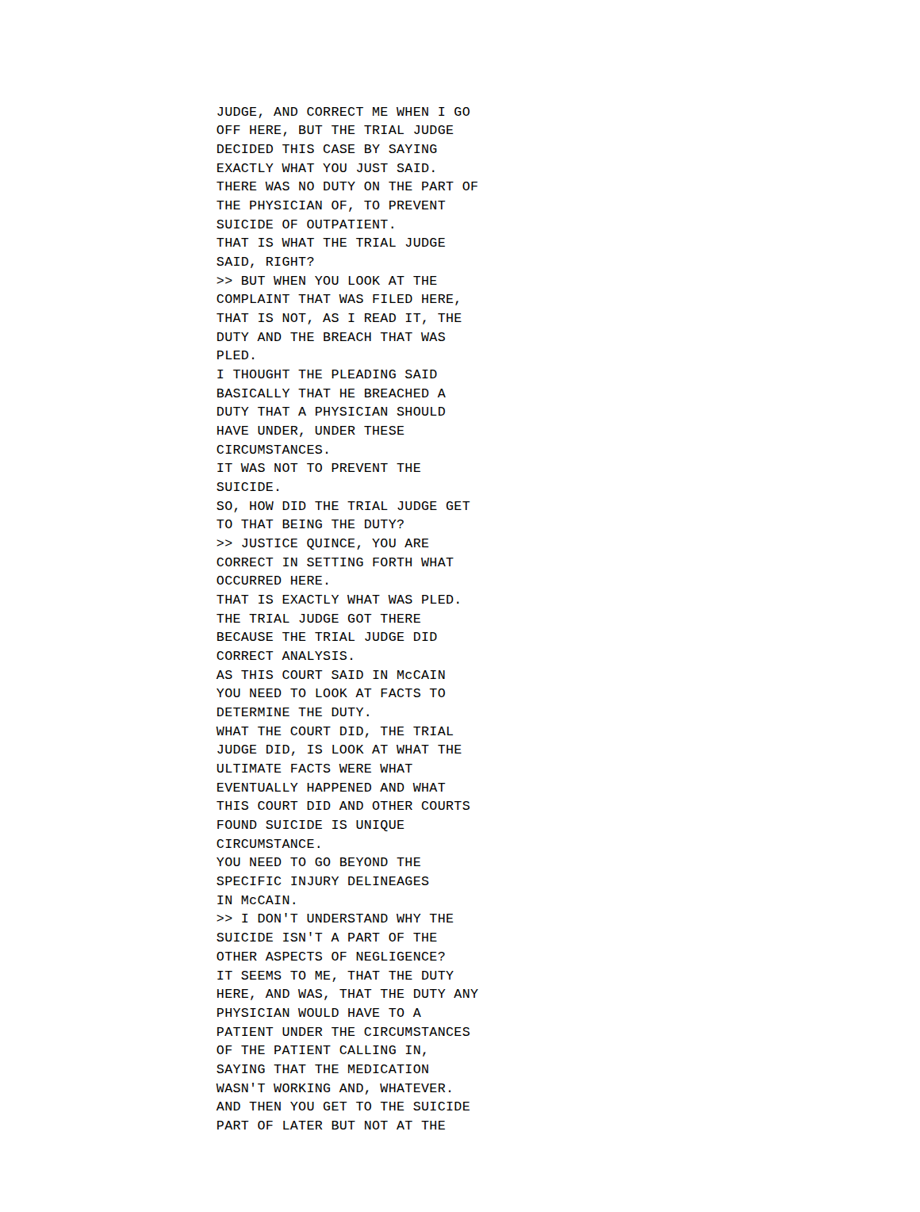JUDGE, AND CORRECT ME WHEN I GO OFF HERE, BUT THE TRIAL JUDGE DECIDED THIS CASE BY SAYING EXACTLY WHAT YOU JUST SAID. THERE WAS NO DUTY ON THE PART OF THE PHYSICIAN OF, TO PREVENT SUICIDE OF OUTPATIENT. THAT IS WHAT THE TRIAL JUDGE SAID, RIGHT? >> BUT WHEN YOU LOOK AT THE COMPLAINT THAT WAS FILED HERE, THAT IS NOT, AS I READ IT, THE DUTY AND THE BREACH THAT WAS PLED. I THOUGHT THE PLEADING SAID BASICALLY THAT HE BREACHED A DUTY THAT A PHYSICIAN SHOULD HAVE UNDER, UNDER THESE CIRCUMSTANCES. IT WAS NOT TO PREVENT THE SUICIDE. SO, HOW DID THE TRIAL JUDGE GET TO THAT BEING THE DUTY? >> JUSTICE QUINCE, YOU ARE CORRECT IN SETTING FORTH WHAT OCCURRED HERE. THAT IS EXACTLY WHAT WAS PLED. THE TRIAL JUDGE GOT THERE BECAUSE THE TRIAL JUDGE DID CORRECT ANALYSIS. AS THIS COURT SAID IN McCAIN YOU NEED TO LOOK AT FACTS TO DETERMINE THE DUTY. WHAT THE COURT DID, THE TRIAL JUDGE DID, IS LOOK AT WHAT THE ULTIMATE FACTS WERE WHAT EVENTUALLY HAPPENED AND WHAT THIS COURT DID AND OTHER COURTS FOUND SUICIDE IS UNIQUE CIRCUMSTANCE. YOU NEED TO GO BEYOND THE SPECIFIC INJURY DELINEAGES IN McCAIN. >> I DON'T UNDERSTAND WHY THE SUICIDE ISN'T A PART OF THE OTHER ASPECTS OF NEGLIGENCE? IT SEEMS TO ME, THAT THE DUTY HERE, AND WAS, THAT THE DUTY ANY PHYSICIAN WOULD HAVE TO A PATIENT UNDER THE CIRCUMSTANCES OF THE PATIENT CALLING IN, SAYING THAT THE MEDICATION WASN'T WORKING AND, WHATEVER. AND THEN YOU GET TO THE SUICIDE PART OF LATER BUT NOT AT THE